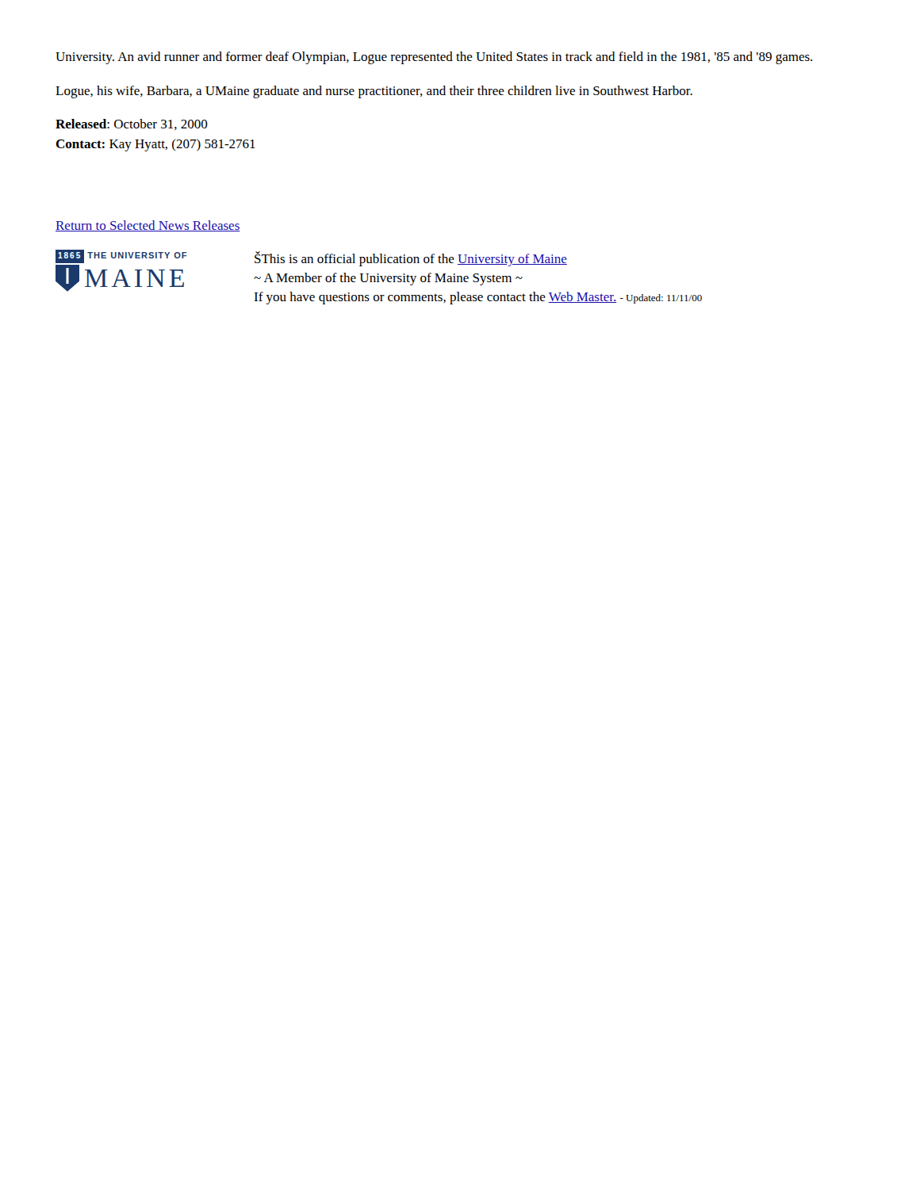University. An avid runner and former deaf Olympian, Logue represented the United States in track and field in the 1981, '85 and '89 games.
Logue, his wife, Barbara, a UMaine graduate and nurse practitioner, and their three children live in Southwest Harbor.
Released: October 31, 2000
Contact: Kay Hyatt, (207) 581-2761
Return to Selected News Releases
| 1865 THE UNIVERSITY OF MAINE | ŠThis is an official publication of the University of Maine ~ A Member of the University of Maine System ~ If you have questions or comments, please contact the Web Master. - Updated: 11/11/00 |